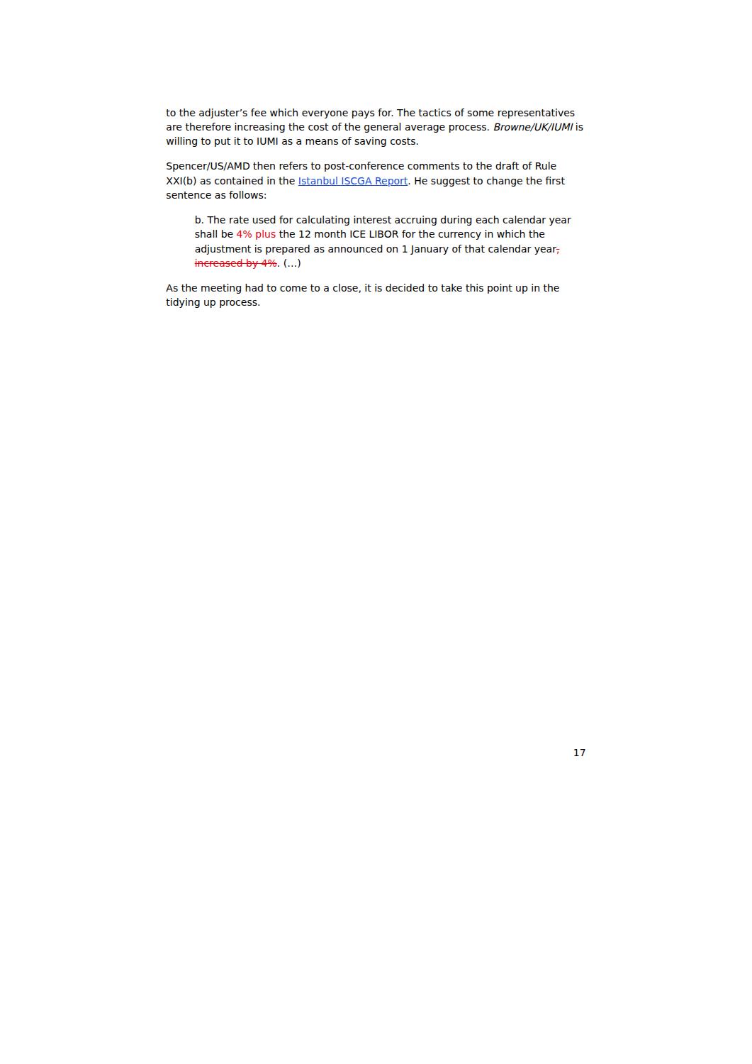to the adjuster’s fee which everyone pays for. The tactics of some representatives are therefore increasing the cost of the general average process. Browne/UK/IUMI is willing to put it to IUMI as a means of saving costs.
Spencer/US/AMD then refers to post-conference comments to the draft of Rule XXI(b) as contained in the Istanbul ISCGA Report. He suggest to change the first sentence as follows:
b. The rate used for calculating interest accruing during each calendar year shall be 4% plus the 12 month ICE LIBOR for the currency in which the adjustment is prepared as announced on 1 January of that calendar year, increased by 4%. (…)
As the meeting had to come to a close, it is decided to take this point up in the tidying up process.
17